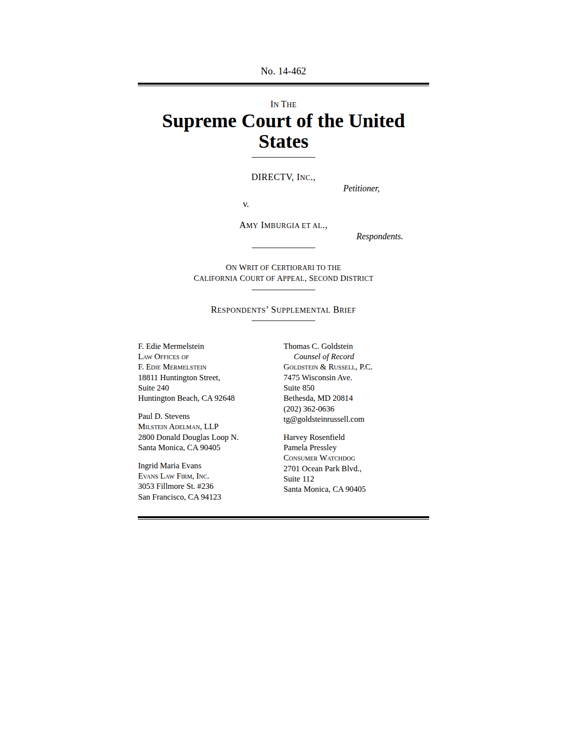No. 14-462
IN THE
Supreme Court of the United States
DIRECTV, INC.,
Petitioner,
v.
AMY IMBURGIA ET AL.,
Respondents.
ON WRIT OF CERTIORARI TO THE
CALIFORNIA COURT OF APPEAL, SECOND DISTRICT
RESPONDENTS’ SUPPLEMENTAL BRIEF
| F. Edie Mermelstein Law Offices of F. Edie Mermelstein 18811 Huntington Street, Suite 240 Huntington Beach, CA 92648 Paul D. Stevens Milstein Adelman, LLP 2800 Donald Douglas Loop N. Santa Monica, CA 90405 Ingrid Maria Evans Evans Law Firm, Inc. 3053 Fillmore St. #236 San Francisco, CA 94123 | Thomas C. Goldstein Counsel of Record Goldstein & Russell, P.C. 7475 Wisconsin Ave. Suite 850 Bethesda, MD 20814 (202) 362-0636 tg@goldsteinrussell.com Harvey Rosenfield Pamela Pressley Consumer Watchdog 2701 Ocean Park Blvd., Suite 112 Santa Monica, CA 90405 |